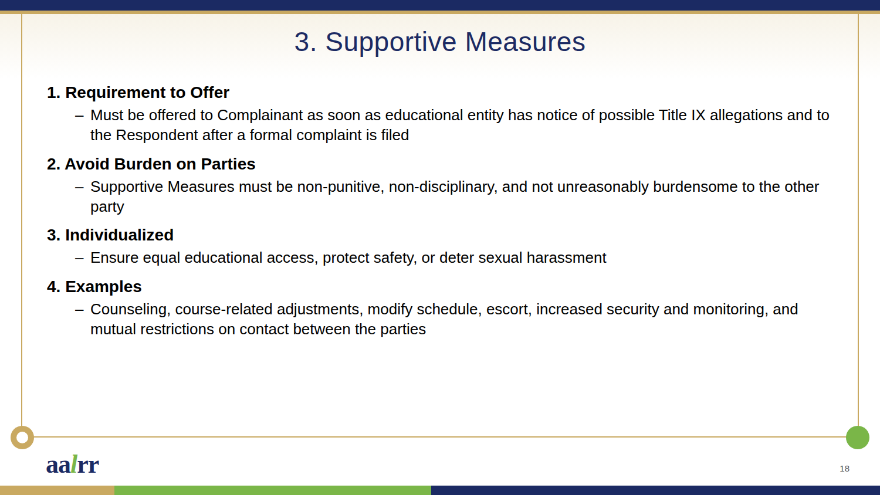3. Supportive Measures
1. Requirement to Offer
Must be offered to Complainant as soon as educational entity has notice of possible Title IX allegations and to the Respondent after a formal complaint is filed
2. Avoid Burden on Parties
Supportive Measures must be non-punitive, non-disciplinary, and not unreasonably burdensome to the other party
3. Individualized
Ensure equal educational access, protect safety, or deter sexual harassment
4. Examples
Counseling, course-related adjustments, modify schedule, escort, increased security and monitoring, and mutual restrictions on contact between the parties
aalrr
18